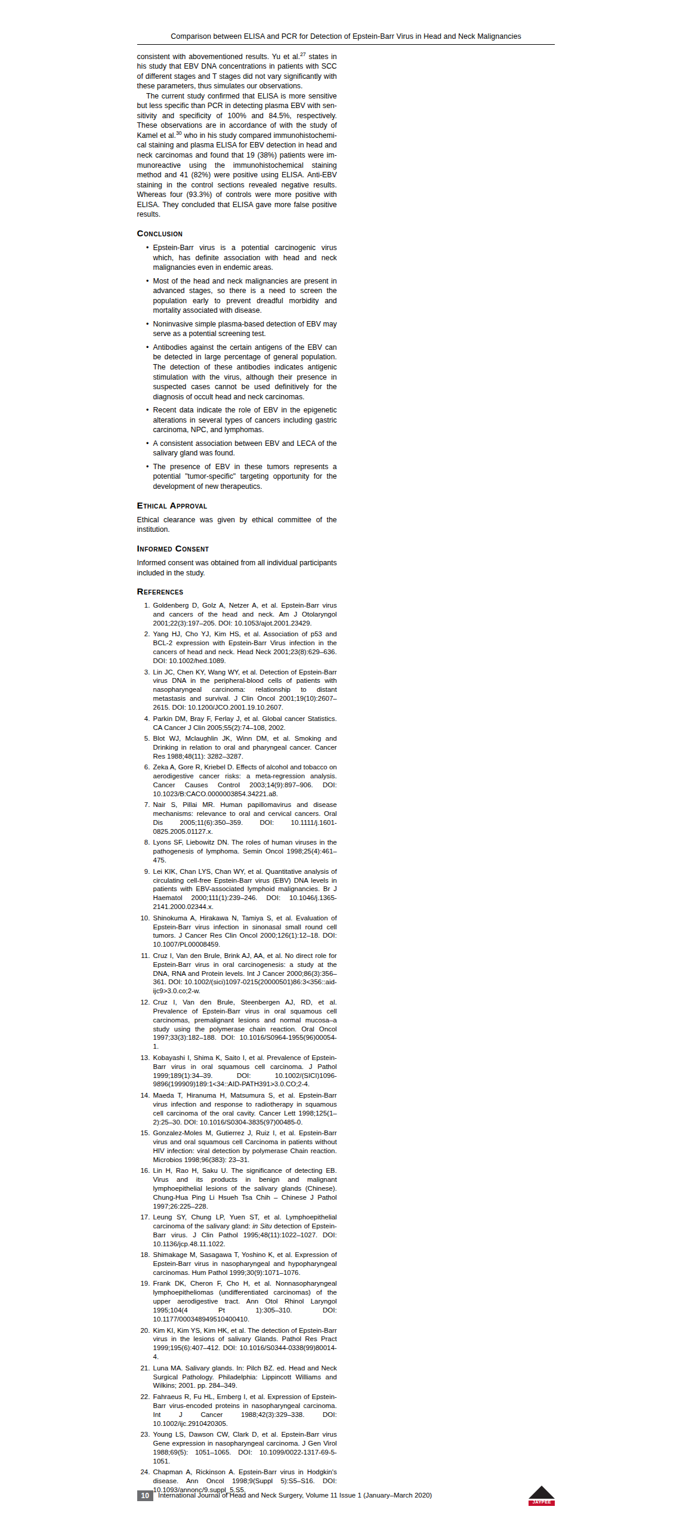Comparison between ELISA and PCR for Detection of Epstein-Barr Virus in Head and Neck Malignancies
consistent with abovementioned results. Yu et al.27 states in his study that EBV DNA concentrations in patients with SCC of different stages and T stages did not vary significantly with these parameters, thus simulates our observations.
The current study confirmed that ELISA is more sensitive but less specific than PCR in detecting plasma EBV with sensitivity and specificity of 100% and 84.5%, respectively. These observations are in accordance of with the study of Kamel et al.30 who in his study compared immunohistochemical staining and plasma ELISA for EBV detection in head and neck carcinomas and found that 19 (38%) patients were immunoreactive using the immunohistochemical staining method and 41 (82%) were positive using ELISA. Anti-EBV staining in the control sections revealed negative results. Whereas four (93.3%) of controls were more positive with ELISA. They concluded that ELISA gave more false positive results.
Conclusion
Epstein-Barr virus is a potential carcinogenic virus which, has definite association with head and neck malignancies even in endemic areas.
Most of the head and neck malignancies are present in advanced stages, so there is a need to screen the population early to prevent dreadful morbidity and mortality associated with disease.
Noninvasive simple plasma-based detection of EBV may serve as a potential screening test.
Antibodies against the certain antigens of the EBV can be detected in large percentage of general population. The detection of these antibodies indicates antigenic stimulation with the virus, although their presence in suspected cases cannot be used definitively for the diagnosis of occult head and neck carcinomas.
Recent data indicate the role of EBV in the epigenetic alterations in several types of cancers including gastric carcinoma, NPC, and lymphomas.
A consistent association between EBV and LECA of the salivary gland was found.
The presence of EBV in these tumors represents a potential "tumor-specific" targeting opportunity for the development of new therapeutics.
Ethical Approval
Ethical clearance was given by ethical committee of the institution.
Informed Consent
Informed consent was obtained from all individual participants included in the study.
References
Goldenberg D, Golz A, Netzer A, et al. Epstein-Barr virus and cancers of the head and neck. Am J Otolaryngol 2001;22(3):197–205. DOI: 10.1053/ajot.2001.23429.
Yang HJ, Cho YJ, Kim HS, et al. Association of p53 and BCL-2 expression with Epstein-Barr Virus infection in the cancers of head and neck. Head Neck 2001;23(8):629–636. DOI: 10.1002/hed.1089.
Lin JC, Chen KY, Wang WY, et al. Detection of Epstein-Barr virus DNA in the peripheral-blood cells of patients with nasopharyngeal carcinoma: relationship to distant metastasis and survival. J Clin Oncol 2001;19(10):2607–2615. DOI: 10.1200/JCO.2001.19.10.2607.
Parkin DM, Bray F, Ferlay J, et al. Global cancer Statistics. CA Cancer J Clin 2005;55(2):74–108, 2002.
Blot WJ, Mclaughlin JK, Winn DM, et al. Smoking and Drinking in relation to oral and pharyngeal cancer. Cancer Res 1988;48(11): 3282–3287.
Zeka A, Gore R, Kriebel D. Effects of alcohol and tobacco on aerodigestive cancer risks: a meta-regression analysis. Cancer Causes Control 2003;14(9):897–906. DOI: 10.1023/B:CACO.0000003854.34221.a8.
Nair S, Pillai MR. Human papillomavirus and disease mechanisms: relevance to oral and cervical cancers. Oral Dis 2005;11(6):350–359. DOI: 10.1111/j.1601-0825.2005.01127.x.
Lyons SF, Liebowitz DN. The roles of human viruses in the pathogenesis of lymphoma. Semin Oncol 1998;25(4):461–475.
Lei KIK, Chan LYS, Chan WY, et al. Quantitative analysis of circulating cell-free Epstein-Barr virus (EBV) DNA levels in patients with EBV-associated lymphoid malignancies. Br J Haematol 2000;111(1):239–246. DOI: 10.1046/j.1365-2141.2000.02344.x.
Shinokuma A, Hirakawa N, Tamiya S, et al. Evaluation of Epstein-Barr virus infection in sinonasal small round cell tumors. J Cancer Res Clin Oncol 2000;126(1):12–18. DOI: 10.1007/PL00008459.
Cruz I, Van den Brule, Brink AJ, AA, et al. No direct role for Epstein-Barr virus in oral carcinogenesis: a study at the DNA, RNA and Protein levels. Int J Cancer 2000;86(3):356–361. DOI: 10.1002/(sici)1097-0215(20000501)86:3<356::aid-ijc9>3.0.co;2-w.
Cruz I, Van den Brule, Steenbergen AJ, RD, et al. Prevalence of Epstein-Barr virus in oral squamous cell carcinomas, premalignant lesions and normal mucosa–a study using the polymerase chain reaction. Oral Oncol 1997;33(3):182–188. DOI: 10.1016/S0964-1955(96)00054-1.
Kobayashi I, Shima K, Saito I, et al. Prevalence of Epstein-Barr virus in oral squamous cell carcinoma. J Pathol 1999;189(1):34–39. DOI: 10.1002/(SICI)1096-9896(199909)189:1<34::AID-PATH391>3.0.CO;2-4.
Maeda T, Hiranuma H, Matsumura S, et al. Epstein-Barr virus infection and response to radiotherapy in squamous cell carcinoma of the oral cavity. Cancer Lett 1998;125(1–2):25–30. DOI: 10.1016/S0304-3835(97)00485-0.
Gonzalez-Moles M, Gutierrez J, Ruiz I, et al. Epstein-Barr virus and oral squamous cell Carcinoma in patients without HIV infection: viral detection by polymerase Chain reaction. Microbios 1998;96(383): 23–31.
Lin H, Rao H, Saku U. The significance of detecting EB. Virus and its products in benign and malignant lymphoepithelial lesions of the salivary glands (Chinese). Chung-Hua Ping Li Hsueh Tsa Chih – Chinese J Pathol 1997;26:225–228.
Leung SY, Chung LP, Yuen ST, et al. Lymphoepithelial carcinoma of the salivary gland: in Situ detection of Epstein-Barr virus. J Clin Pathol 1995;48(11):1022–1027. DOI: 10.1136/jcp.48.11.1022.
Shimakage M, Sasagawa T, Yoshino K, et al. Expression of Epstein-Barr virus in nasopharyngeal and hypopharyngeal carcinomas. Hum Pathol 1999;30(9):1071–1076.
Frank DK, Cheron F, Cho H, et al. Nonnasopharyngeal lymphoepitheliomas (undifferentiated carcinomas) of the upper aerodigestive tract. Ann Otol Rhinol Laryngol 1995;104(4 Pt 1):305–310. DOI: 10.1177/000348949510400410.
Kim KI, Kim YS, Kim HK, et al. The detection of Epstein-Barr virus in the lesions of salivary Glands. Pathol Res Pract 1999;195(6):407–412. DOI: 10.1016/S0344-0338(99)80014-4.
Luna MA. Salivary glands. In: Pilch BZ. ed. Head and Neck Surgical Pathology. Philadelphia: Lippincott Williams and Wilkins; 2001. pp. 284–349.
Fahraeus R, Fu HL, Ernberg I, et al. Expression of Epstein-Barr virus-encoded proteins in nasopharyngeal carcinoma. Int J Cancer 1988;42(3):329–338. DOI: 10.1002/ijc.2910420305.
Young LS, Dawson CW, Clark D, et al. Epstein-Barr virus Gene expression in nasopharyngeal carcinoma. J Gen Virol 1988;69(5): 1051–1065. DOI: 10.1099/0022-1317-69-5-1051.
Chapman A, Rickinson A. Epstein-Barr virus in Hodgkin's disease. Ann Oncol 1998;9(Suppl 5):S5–S16. DOI: 10.1093/annonc/9.suppl_5.S5.
10 International Journal of Head and Neck Surgery, Volume 11 Issue 1 (January–March 2020)
JAYPEE